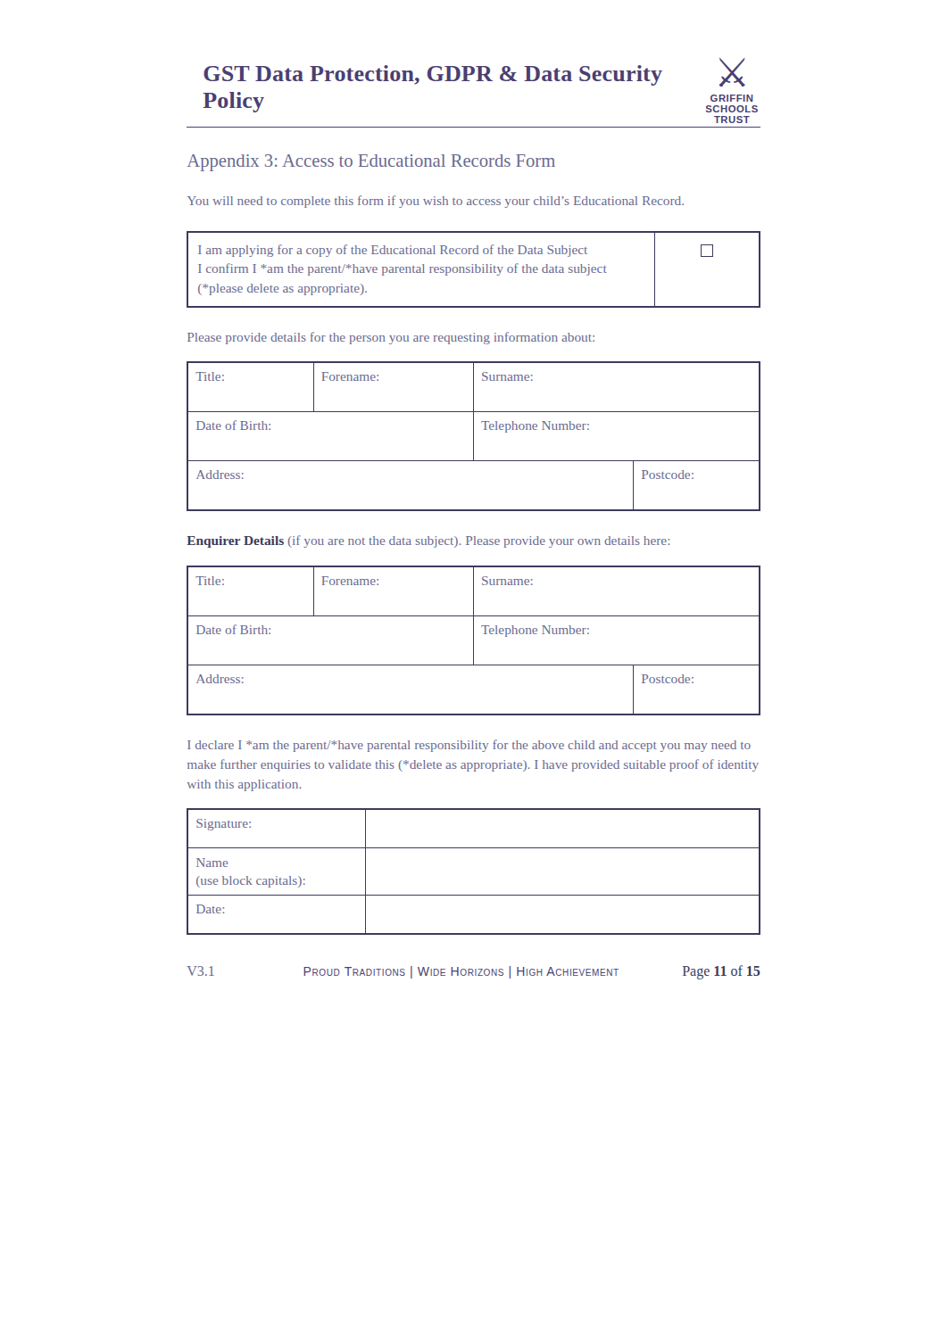GST Data Protection, GDPR & Data Security Policy
⚔
GRIFFIN
SCHOOLS
TRUST
Appendix 3: Access to Educational Records Form
You will need to complete this form if you wish to access your child’s Educational Record.
| I am applying for a copy of the Educational Record of the Data Subject I confirm I *am the parent/*have parental responsibility of the data subject (*please delete as appropriate). | |
Please provide details for the person you are requesting information about:
| Title: | Forename: | Surname: |
| Date of Birth: | Telephone Number: |
| Address: | Postcode: |
Enquirer Details (if you are not the data subject). Please provide your own details here:
| Title: | Forename: | Surname: |
| Date of Birth: | Telephone Number: |
| Address: | Postcode: |
I declare I *am the parent/*have parental responsibility for the above child and accept you may need to make further enquiries to validate this (*delete as appropriate). I have provided suitable proof of identity with this application.
| Signature: | |
| Name (use block capitals): | |
| Date: | |
V3.1
Proud Traditions | Wide Horizons | High Achievement
Page 11 of 15